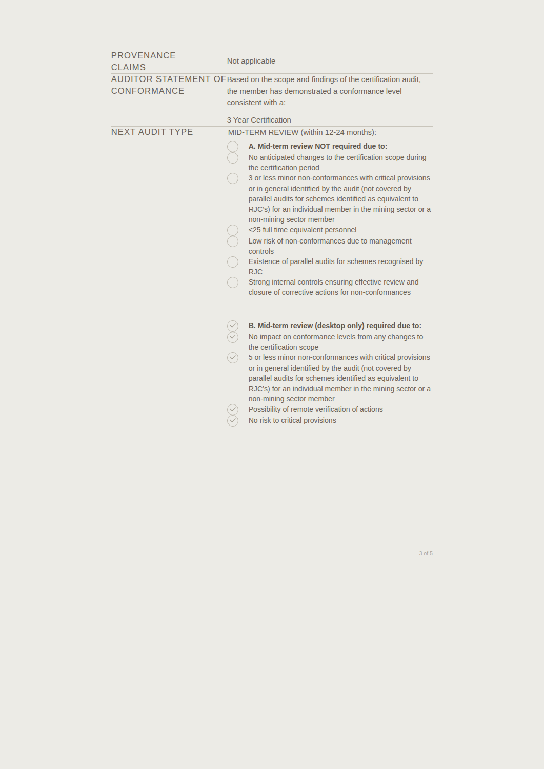| Provenance Claims | Not applicable |
| Auditor Statement of Conformance | Based on the scope and findings of the certification audit, the member has demonstrated a conformance level consistent with a: 3 Year Certification |
| Next Audit Type | MID-TERM REVIEW (within 12-24 months): / / A. Mid-term review NOT required due to: / / / No anticipated changes to the certification scope during the certification period / / / 3 or less minor non-conformances with critical provisions or in general identified by the audit (not covered by parallel audits for schemes identified as equivalent to RJC’s) for an individual member in the mining sector or a non-mining sector member / / / <25 full time equivalent personnel / / / Low risk of non-conformances due to management controls / / / Existence of parallel audits for schemes recognised by RJC / / / Strong internal controls ensuring effective review and closure of corrective actions for non-conformances / |
| | / / B. Mid-term review (desktop only) required due to: / / / No impact on conformance levels from any changes to the certification scope / / / 5 or less minor non-conformances with critical provisions or in general identified by the audit (not covered by parallel audits for schemes identified as equivalent to RJC’s) for an individual member in the mining sector or a non-mining sector member / / / Possibility of remote verification of actions / / / No risk to critical provisions / |
3 of 5